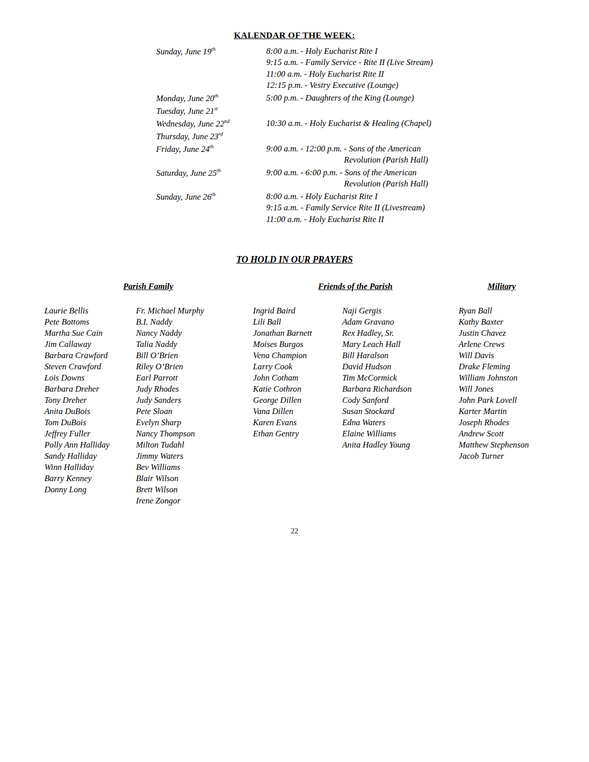KALENDAR OF THE WEEK:
| Sunday, June 19 th | 8:00 a.m. - Holy Eucharist Rite I 9:15 a.m. - Family Service - Rite II (Live Stream) 11:00 a.m. - Holy Eucharist Rite II 12:15 p.m. - Vestry Executive (Lounge) |
| Monday, June 20 th | 5:00 p.m. - Daughters of the King (Lounge) |
| Tuesday, June 21 st | |
| Wednesday, June 22 nd | 10:30 a.m. - Holy Eucharist & Healing (Chapel) |
| Thursday, June 23 rd | |
| Friday, June 24 th | 9:00 a.m. - 12:00 p.m. - Sons of the American Revolution (Parish Hall) |
| Saturday, June 25 th | 9:00 a.m. - 6:00 p.m. - Sons of the American Revolution (Parish Hall) |
| Sunday, June 26 th | 8:00 a.m. - Holy Eucharist Rite I 9:15 a.m. - Family Service Rite II (Livestream) 11:00 a.m. - Holy Eucharist Rite II |
TO HOLD IN OUR PRAYERS
| Parish Family | Friends of the Parish | Military |
| --- | --- | --- |
| Laurie Bellis Pete Bottoms Martha Sue Cain Jim Callaway Barbara Crawford Steven Crawford Lois Downs Barbara Dreher Tony Dreher Anita DuBois Tom DuBois Jeffrey Fuller Polly Ann Halliday Sandy Halliday Winn Halliday Barry Kenney Donny Long | Fr. Michael Murphy B.I. Naddy Nancy Naddy Talia Naddy Bill O’Brien Riley O’Brien Earl Parrott Judy Rhodes Judy Sanders Pete Sloan Evelyn Sharp Nancy Thompson Milton Tudahl Jimmy Waters Bev Williams Blair Wilson Brett Wilson Irene Zongor | Ingrid Baird Lili Ball Jonathan Barnett Moises Burgos Vena Champion Larry Cook John Cotham Katie Cothron George Dillen Vana Dillen Karen Evans Ethan Gentry | Naji Gergis Adam Gravano Rex Hadley, Sr. Mary Leach Hall Bill Haralson David Hudson Tim McCormick Barbara Richardson Cody Sanford Susan Stockard Edna Waters Elaine Williams Anita Hadley Young | Ryan Ball Kathy Baxter Justin Chavez Arlene Crews Will Davis Drake Fleming William Johnston Will Jones John Park Lovell Karter Martin Joseph Rhodes Andrew Scott Matthew Stephenson Jacob Turner |
22